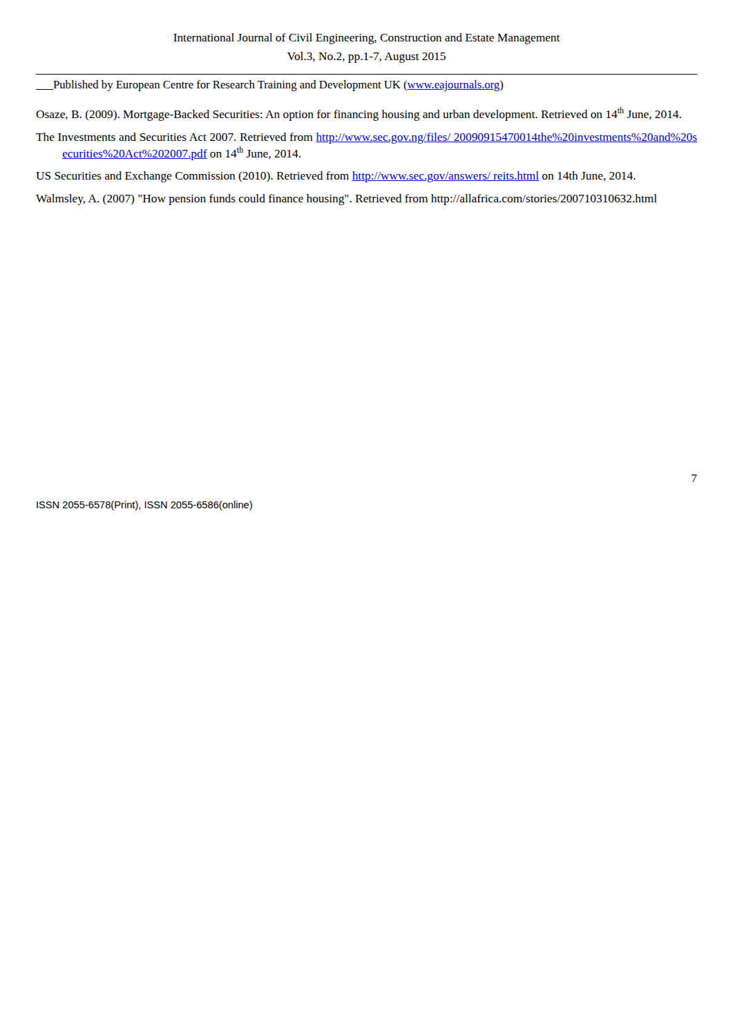International Journal of Civil Engineering, Construction and Estate Management
Vol.3, No.2, pp.1-7, August 2015
___Published by European Centre for Research Training and Development UK (www.eajournals.org)
Osaze, B. (2009). Mortgage-Backed Securities: An option for financing housing and urban development. Retrieved on 14th June, 2014.
The Investments and Securities Act 2007. Retrieved from http://www.sec.gov.ng/files/ 20090915470014the%20investments%20and%20securities%20Act%202007.pdf on 14th June, 2014.
US Securities and Exchange Commission (2010). Retrieved from http://www.sec.gov/answers/ reits.html on 14th June, 2014.
Walmsley, A. (2007) "How pension funds could finance housing". Retrieved from http://allafrica.com/stories/200710310632.html
7
ISSN 2055-6578(Print), ISSN 2055-6586(online)